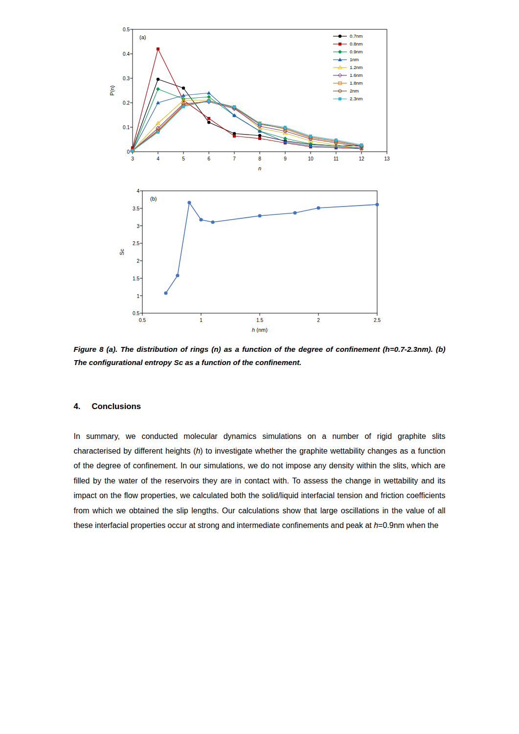0.5 0.4 0.3 0.2 0.1 0 3 4 5 6 7 8 9 10 11 12 13 n P(n) (a) 0.7nm 0.8nm 0.9nm 1nm 1.2nm 1.6nm 1.8nm 2nm 2.3nm 4 3.5 3 2.5 2 1.5 1 0.5 0.5 1 1.5 2 2.5 h (nm) Sc (b)
Figure 8 (a). The distribution of rings (n) as a function of the degree of confinement (h=0.7-2.3nm). (b) The configurational entropy Sc as a function of the confinement.
4. Conclusions
In summary, we conducted molecular dynamics simulations on a number of rigid graphite slits characterised by different heights (h) to investigate whether the graphite wettability changes as a function of the degree of confinement. In our simulations, we do not impose any density within the slits, which are filled by the water of the reservoirs they are in contact with. To assess the change in wettability and its impact on the flow properties, we calculated both the solid/liquid interfacial tension and friction coefficients from which we obtained the slip lengths. Our calculations show that large oscillations in the value of all these interfacial properties occur at strong and intermediate confinements and peak at h=0.9nm when the